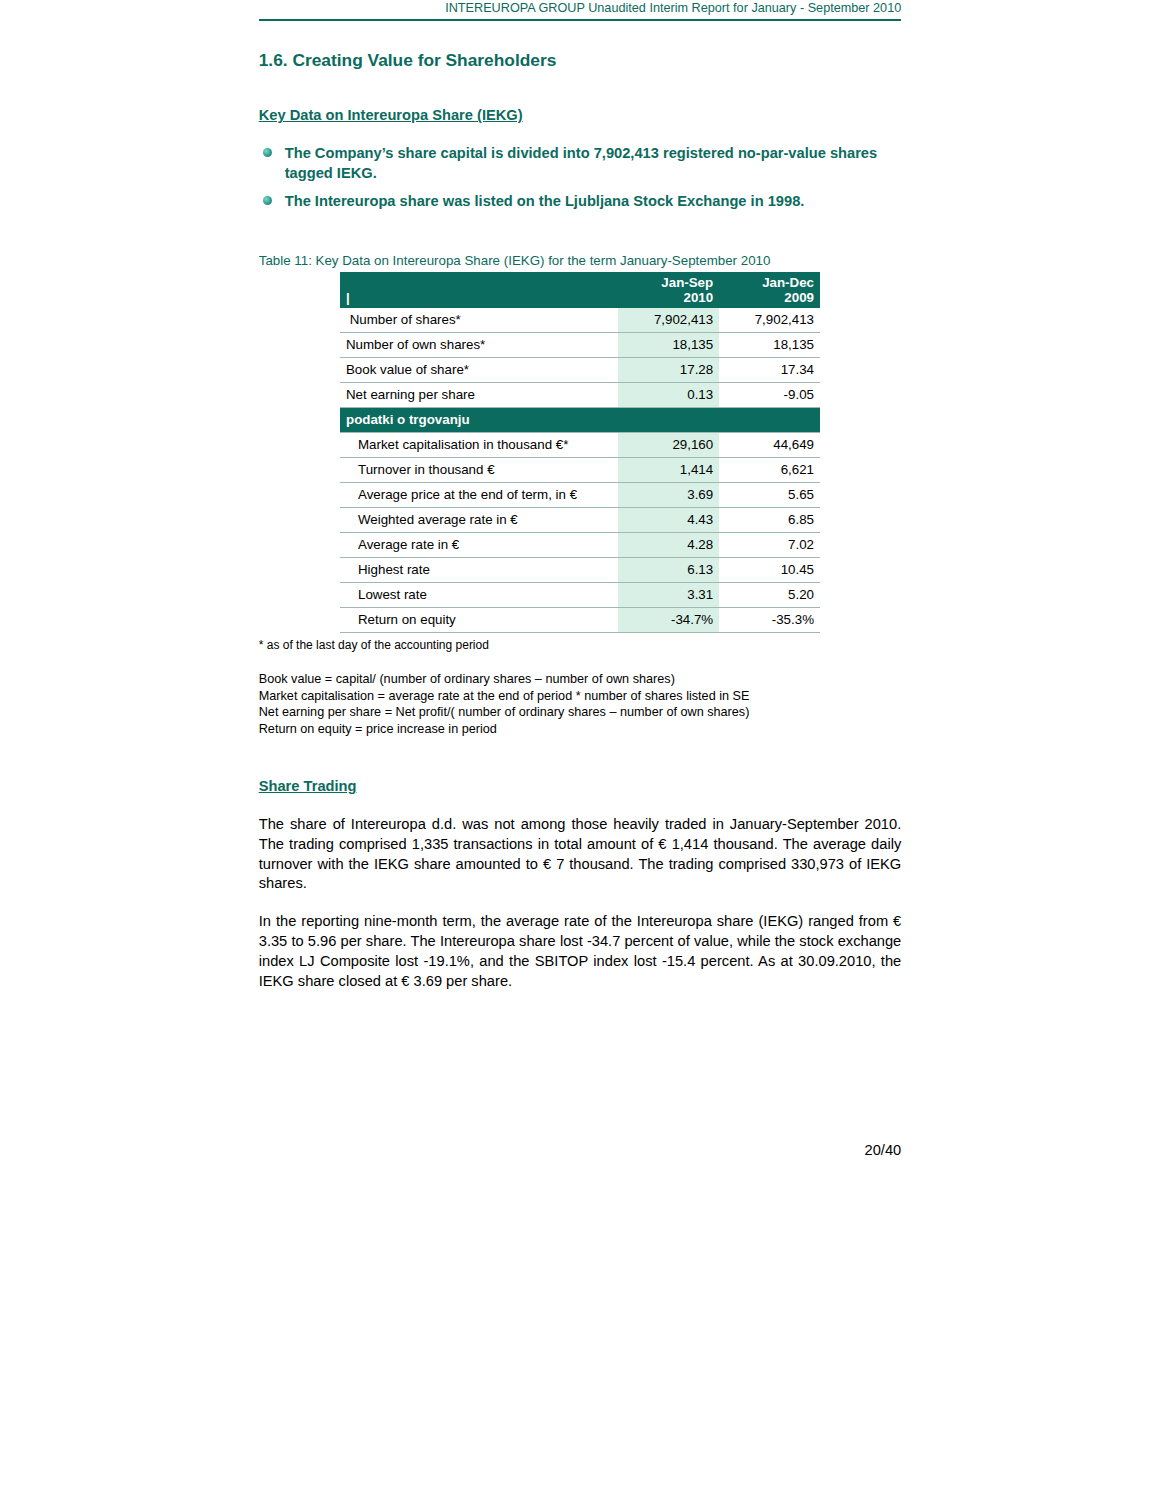INTEREUROPA GROUP Unaudited Interim Report for January - September 2010
1.6. Creating Value for Shareholders
Key Data on Intereuropa Share (IEKG)
The Company’s share capital is divided into 7,902,413 registered no-par-value shares tagged IEKG.
The Intereuropa share was listed on the Ljubljana Stock Exchange in 1998.
Table 11: Key Data on Intereuropa Share (IEKG) for the term January-September 2010
| / | Jan-Sep 2010 | Jan-Dec 2009 |
| --- | --- | --- |
| Number of shares* | 7,902,413 | 7,902,413 |
| Number of own shares* | 18,135 | 18,135 |
| Book value of share* | 17.28 | 17.34 |
| Net earning per share | 0.13 | -9.05 |
| podatki o trgovanju |
| Market capitalisation in thousand €* | 29,160 | 44,649 |
| Turnover in thousand € | 1,414 | 6,621 |
| Average price at the end of term, in € | 3.69 | 5.65 |
| Weighted average rate in € | 4.43 | 6.85 |
| Average rate in € | 4.28 | 7.02 |
| Highest rate | 6.13 | 10.45 |
| Lowest rate | 3.31 | 5.20 |
| Return on equity | -34.7% | -35.3% |
* as of the last day of the accounting period
Book value = capital/ (number of ordinary shares – number of own shares)
Market capitalisation = average rate at the end of period * number of shares listed in SE
Net earning per share = Net profit/( number of ordinary shares – number of own shares)
Return on equity = price increase in period
Share Trading
The share of Intereuropa d.d. was not among those heavily traded in January-September 2010. The trading comprised 1,335 transactions in total amount of € 1,414 thousand. The average daily turnover with the IEKG share amounted to € 7 thousand. The trading comprised 330,973 of IEKG shares.
In the reporting nine-month term, the average rate of the Intereuropa share (IEKG) ranged from € 3.35 to 5.96 per share. The Intereuropa share lost -34.7 percent of value, while the stock exchange index LJ Composite lost -19.1%, and the SBITOP index lost -15.4 percent. As at 30.09.2010, the IEKG share closed at € 3.69 per share.
20/40